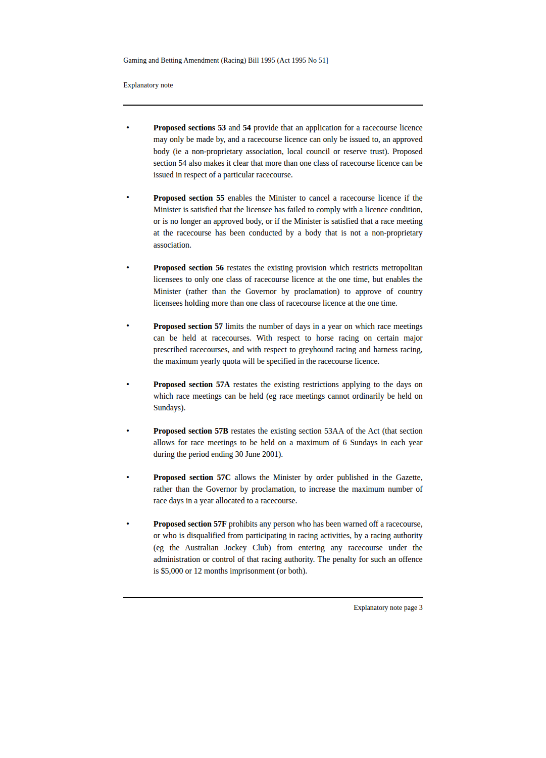Gaming and Betting Amendment (Racing) Bill 1995 (Act 1995 No 51]
Explanatory note
Proposed sections 53 and 54 provide that an application for a racecourse licence may only be made by, and a racecourse licence can only be issued to, an approved body (ie a non-proprietary association, local council or reserve trust). Proposed section 54 also makes it clear that more than one class of racecourse licence can be issued in respect of a particular racecourse.
Proposed section 55 enables the Minister to cancel a racecourse licence if the Minister is satisfied that the licensee has failed to comply with a licence condition, or is no longer an approved body, or if the Minister is satisfied that a race meeting at the racecourse has been conducted by a body that is not a non-proprietary association.
Proposed section 56 restates the existing provision which restricts metropolitan licensees to only one class of racecourse licence at the one time, but enables the Minister (rather than the Governor by proclamation) to approve of country licensees holding more than one class of racecourse licence at the one time.
Proposed section 57 limits the number of days in a year on which race meetings can be held at racecourses. With respect to horse racing on certain major prescribed racecourses, and with respect to greyhound racing and harness racing, the maximum yearly quota will be specified in the racecourse licence.
Proposed section 57A restates the existing restrictions applying to the days on which race meetings can be held (eg race meetings cannot ordinarily be held on Sundays).
Proposed section 57B restates the existing section 53AA of the Act (that section allows for race meetings to be held on a maximum of 6 Sundays in each year during the period ending 30 June 2001).
Proposed section 57C allows the Minister by order published in the Gazette, rather than the Governor by proclamation, to increase the maximum number of race days in a year allocated to a racecourse.
Proposed section 57F prohibits any person who has been warned off a racecourse, or who is disqualified from participating in racing activities, by a racing authority (eg the Australian Jockey Club) from entering any racecourse under the administration or control of that racing authority. The penalty for such an offence is $5,000 or 12 months imprisonment (or both).
Explanatory note page 3